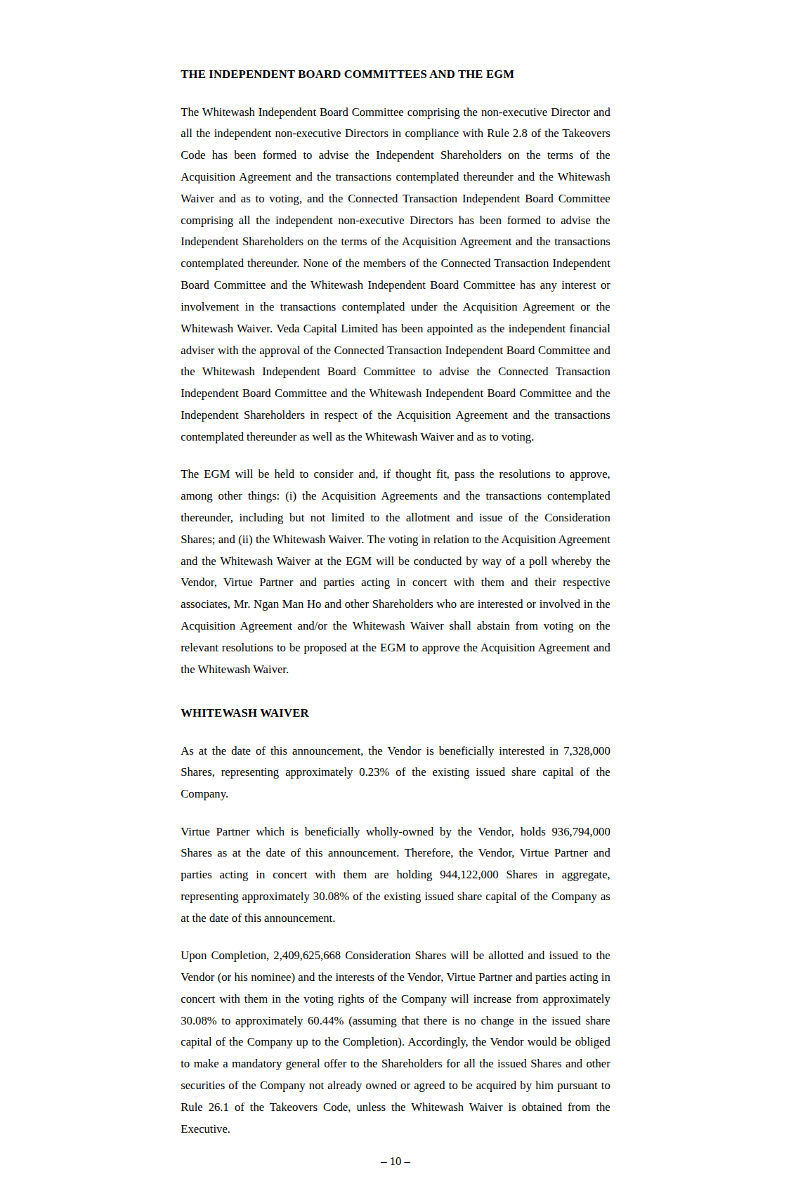THE INDEPENDENT BOARD COMMITTEES AND THE EGM
The Whitewash Independent Board Committee comprising the non-executive Director and all the independent non-executive Directors in compliance with Rule 2.8 of the Takeovers Code has been formed to advise the Independent Shareholders on the terms of the Acquisition Agreement and the transactions contemplated thereunder and the Whitewash Waiver and as to voting, and the Connected Transaction Independent Board Committee comprising all the independent non-executive Directors has been formed to advise the Independent Shareholders on the terms of the Acquisition Agreement and the transactions contemplated thereunder. None of the members of the Connected Transaction Independent Board Committee and the Whitewash Independent Board Committee has any interest or involvement in the transactions contemplated under the Acquisition Agreement or the Whitewash Waiver. Veda Capital Limited has been appointed as the independent financial adviser with the approval of the Connected Transaction Independent Board Committee and the Whitewash Independent Board Committee to advise the Connected Transaction Independent Board Committee and the Whitewash Independent Board Committee and the Independent Shareholders in respect of the Acquisition Agreement and the transactions contemplated thereunder as well as the Whitewash Waiver and as to voting.
The EGM will be held to consider and, if thought fit, pass the resolutions to approve, among other things: (i) the Acquisition Agreements and the transactions contemplated thereunder, including but not limited to the allotment and issue of the Consideration Shares; and (ii) the Whitewash Waiver. The voting in relation to the Acquisition Agreement and the Whitewash Waiver at the EGM will be conducted by way of a poll whereby the Vendor, Virtue Partner and parties acting in concert with them and their respective associates, Mr. Ngan Man Ho and other Shareholders who are interested or involved in the Acquisition Agreement and/or the Whitewash Waiver shall abstain from voting on the relevant resolutions to be proposed at the EGM to approve the Acquisition Agreement and the Whitewash Waiver.
WHITEWASH WAIVER
As at the date of this announcement, the Vendor is beneficially interested in 7,328,000 Shares, representing approximately 0.23% of the existing issued share capital of the Company.
Virtue Partner which is beneficially wholly-owned by the Vendor, holds 936,794,000 Shares as at the date of this announcement. Therefore, the Vendor, Virtue Partner and parties acting in concert with them are holding 944,122,000 Shares in aggregate, representing approximately 30.08% of the existing issued share capital of the Company as at the date of this announcement.
Upon Completion, 2,409,625,668 Consideration Shares will be allotted and issued to the Vendor (or his nominee) and the interests of the Vendor, Virtue Partner and parties acting in concert with them in the voting rights of the Company will increase from approximately 30.08% to approximately 60.44% (assuming that there is no change in the issued share capital of the Company up to the Completion). Accordingly, the Vendor would be obliged to make a mandatory general offer to the Shareholders for all the issued Shares and other securities of the Company not already owned or agreed to be acquired by him pursuant to Rule 26.1 of the Takeovers Code, unless the Whitewash Waiver is obtained from the Executive.
– 10 –